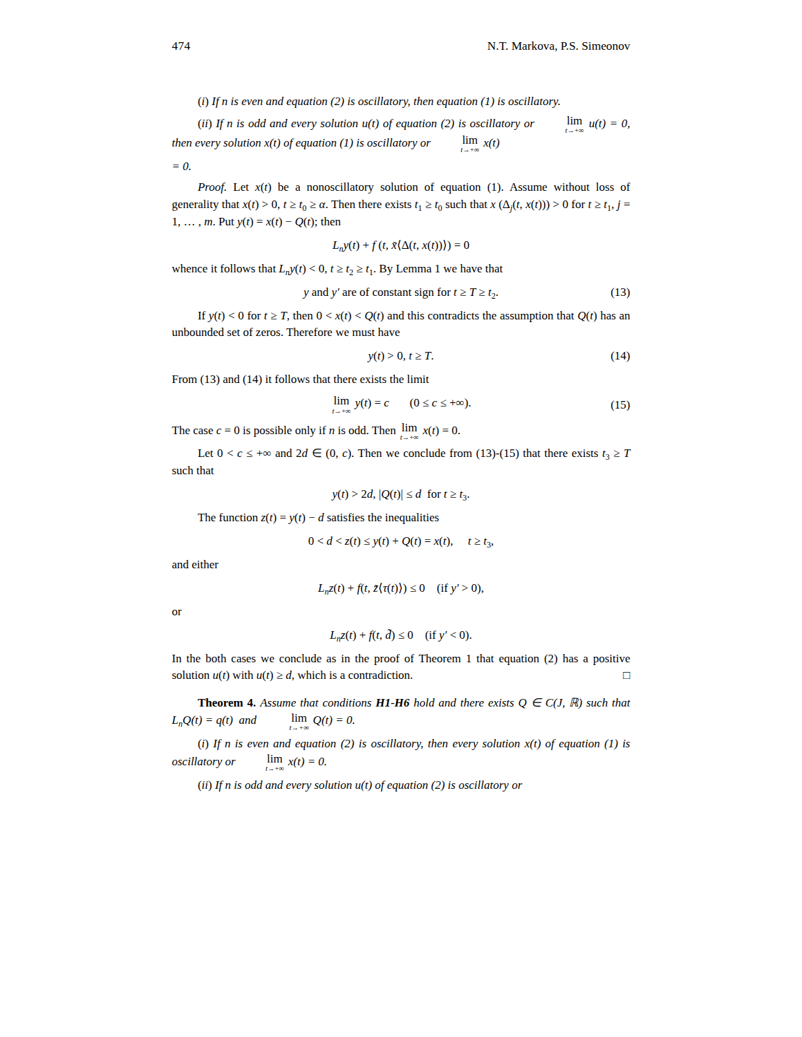474 N.T. Markova, P.S. Simeonov
(i) If n is even and equation (2) is oscillatory, then equation (1) is oscillatory.
(ii) If n is odd and every solution u(t) of equation (2) is oscillatory or lim t→+∞ u(t) = 0, then every solution x(t) of equation (1) is oscillatory or lim t→+∞ x(t)
= 0.
Proof. Let x(t) be a nonoscillatory solution of equation (1). Assume without loss of generality that x(t) > 0, t ≥ t0 ≥ α. Then there exists t1 ≥ t0 such that x (Δj(t, x(t))) > 0 for t ≥ t1, j = 1, … , m. Put y(t) = x(t) − Q(t); then
Lny(t) + f (t, x̃⟨Δ(t, x(t))⟩) = 0
whence it follows that Lny(t) < 0, t ≥ t2 ≥ t1. By Lemma 1 we have that
y and y′ are of constant sign for t ≥ T ≥ t2. (13)
If y(t) < 0 for t ≥ T, then 0 < x(t) < Q(t) and this contradicts the assumption that Q(t) has an unbounded set of zeros. Therefore we must have
y(t) > 0, t ≥ T. (14)
From (13) and (14) it follows that there exists the limit
lim t→+∞ y(t) = c (0 ≤ c ≤ +∞). (15)
The case c = 0 is possible only if n is odd. Then lim t→+∞ x(t) = 0.
Let 0 < c ≤ +∞ and 2d ∈ (0, c). Then we conclude from (13)-(15) that there exists t3 ≥ T such that
y(t) > 2d, |Q(t)| ≤ d for t ≥ t3.
The function z(t) = y(t) − d satisfies the inequalities
0 < d < z(t) ≤ y(t) + Q(t) = x(t), t ≥ t3,
and either
Lnz(t) + f(t, z̃⟨τ(t)⟩) ≤ 0 (if y′ > 0),
or
Lnz(t) + f(t, d̃) ≤ 0 (if y′ < 0).
In the both cases we conclude as in the proof of Theorem 1 that equation (2) has a positive solution u(t) with u(t) ≥ d, which is a contradiction. □
Theorem 4. Assume that conditions H1-H6 hold and there exists Q ∈ C(J, ℝ) such that LnQ(t) = q(t) and lim t→+∞ Q(t) = 0.
(i) If n is even and equation (2) is oscillatory, then every solution x(t) of equation (1) is oscillatory or lim t→+∞ x(t) = 0.
(ii) If n is odd and every solution u(t) of equation (2) is oscillatory or